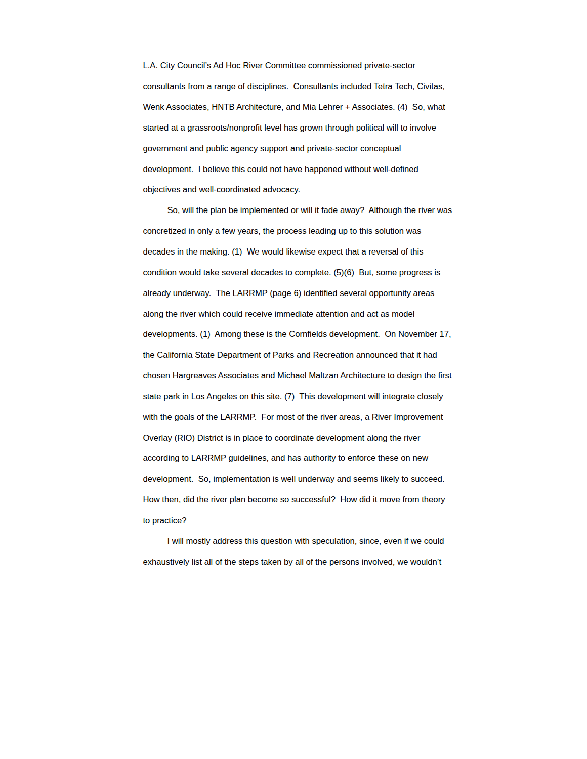L.A. City Council’s Ad Hoc River Committee commissioned private-sector consultants from a range of disciplines. Consultants included Tetra Tech, Civitas, Wenk Associates, HNTB Architecture, and Mia Lehrer + Associates. (4) So, what started at a grassroots/nonprofit level has grown through political will to involve government and public agency support and private-sector conceptual development. I believe this could not have happened without well-defined objectives and well-coordinated advocacy.
So, will the plan be implemented or will it fade away? Although the river was concretized in only a few years, the process leading up to this solution was decades in the making. (1) We would likewise expect that a reversal of this condition would take several decades to complete. (5)(6) But, some progress is already underway. The LARRMP (page 6) identified several opportunity areas along the river which could receive immediate attention and act as model developments. (1) Among these is the Cornfields development. On November 17, the California State Department of Parks and Recreation announced that it had chosen Hargreaves Associates and Michael Maltzan Architecture to design the first state park in Los Angeles on this site. (7) This development will integrate closely with the goals of the LARRMP. For most of the river areas, a River Improvement Overlay (RIO) District is in place to coordinate development along the river according to LARRMP guidelines, and has authority to enforce these on new development. So, implementation is well underway and seems likely to succeed. How then, did the river plan become so successful? How did it move from theory to practice?
I will mostly address this question with speculation, since, even if we could exhaustively list all of the steps taken by all of the persons involved, we wouldn’t